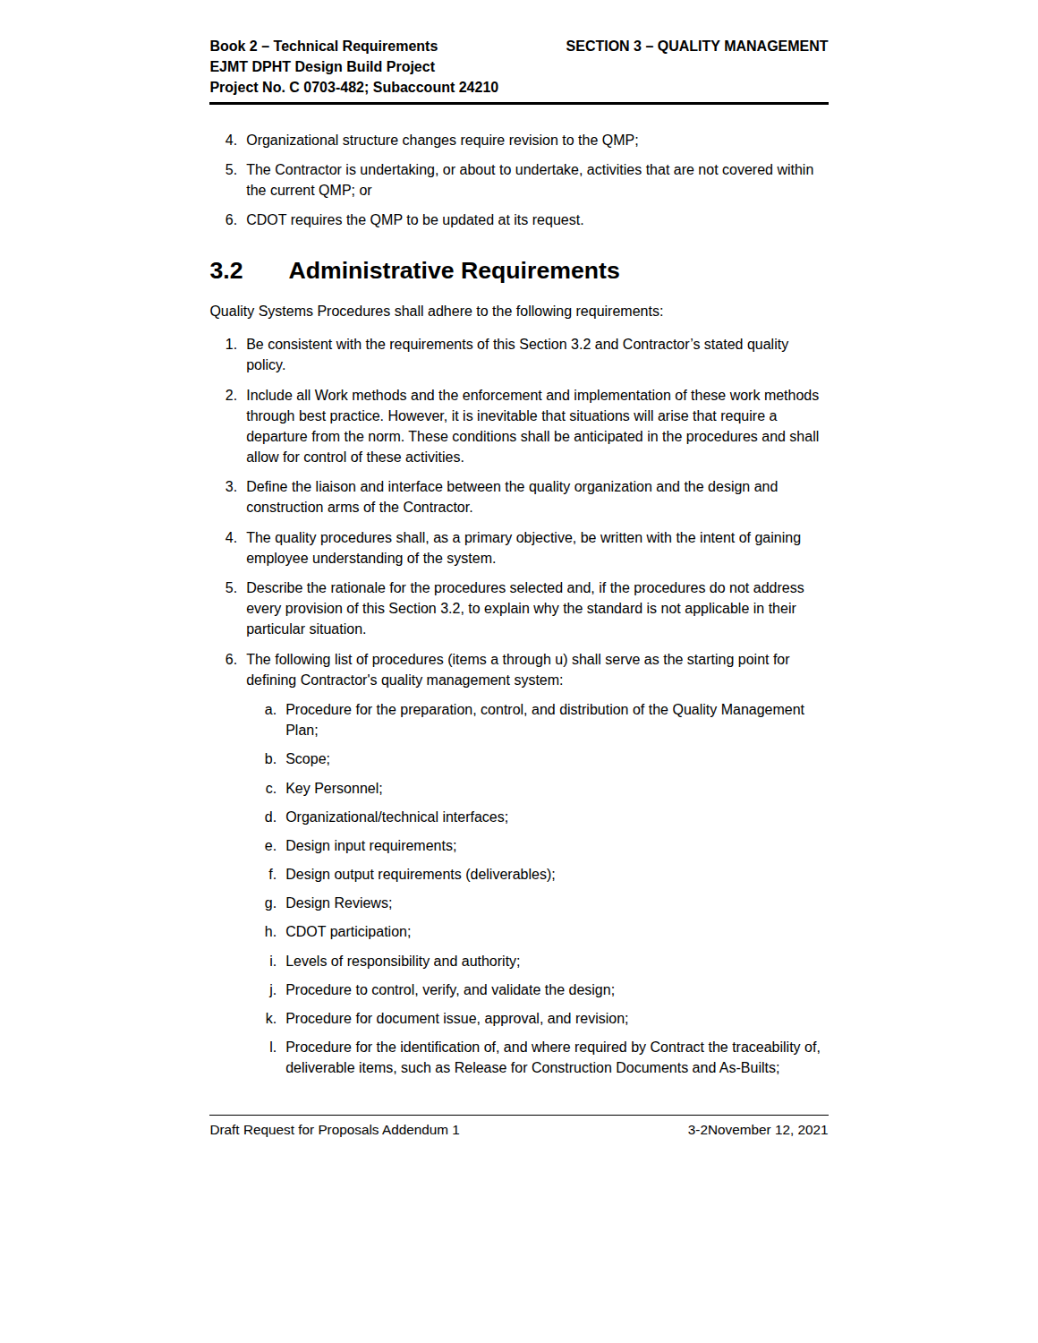Book 2 – Technical Requirements
EJMT DPHT Design Build Project
Project No. C 0703-482; Subaccount 24210
SECTION 3 – QUALITY MANAGEMENT
Organizational structure changes require revision to the QMP;
The Contractor is undertaking, or about to undertake, activities that are not covered within the current QMP; or
CDOT requires the QMP to be updated at its request.
3.2 Administrative Requirements
Quality Systems Procedures shall adhere to the following requirements:
Be consistent with the requirements of this Section 3.2 and Contractor’s stated quality policy.
Include all Work methods and the enforcement and implementation of these work methods through best practice. However, it is inevitable that situations will arise that require a departure from the norm. These conditions shall be anticipated in the procedures and shall allow for control of these activities.
Define the liaison and interface between the quality organization and the design and construction arms of the Contractor.
The quality procedures shall, as a primary objective, be written with the intent of gaining employee understanding of the system.
Describe the rationale for the procedures selected and, if the procedures do not address every provision of this Section 3.2, to explain why the standard is not applicable in their particular situation.
The following list of procedures (items a through u) shall serve as the starting point for defining Contractor's quality management system:
Procedure for the preparation, control, and distribution of the Quality Management Plan;
Scope;
Key Personnel;
Organizational/technical interfaces;
Design input requirements;
Design output requirements (deliverables);
Design Reviews;
CDOT participation;
Levels of responsibility and authority;
Procedure to control, verify, and validate the design;
Procedure for document issue, approval, and revision;
Procedure for the identification of, and where required by Contract the traceability of, deliverable items, such as Release for Construction Documents and As-Builts;
Draft Request for Proposals Addendum 1
3-2
November 12, 2021